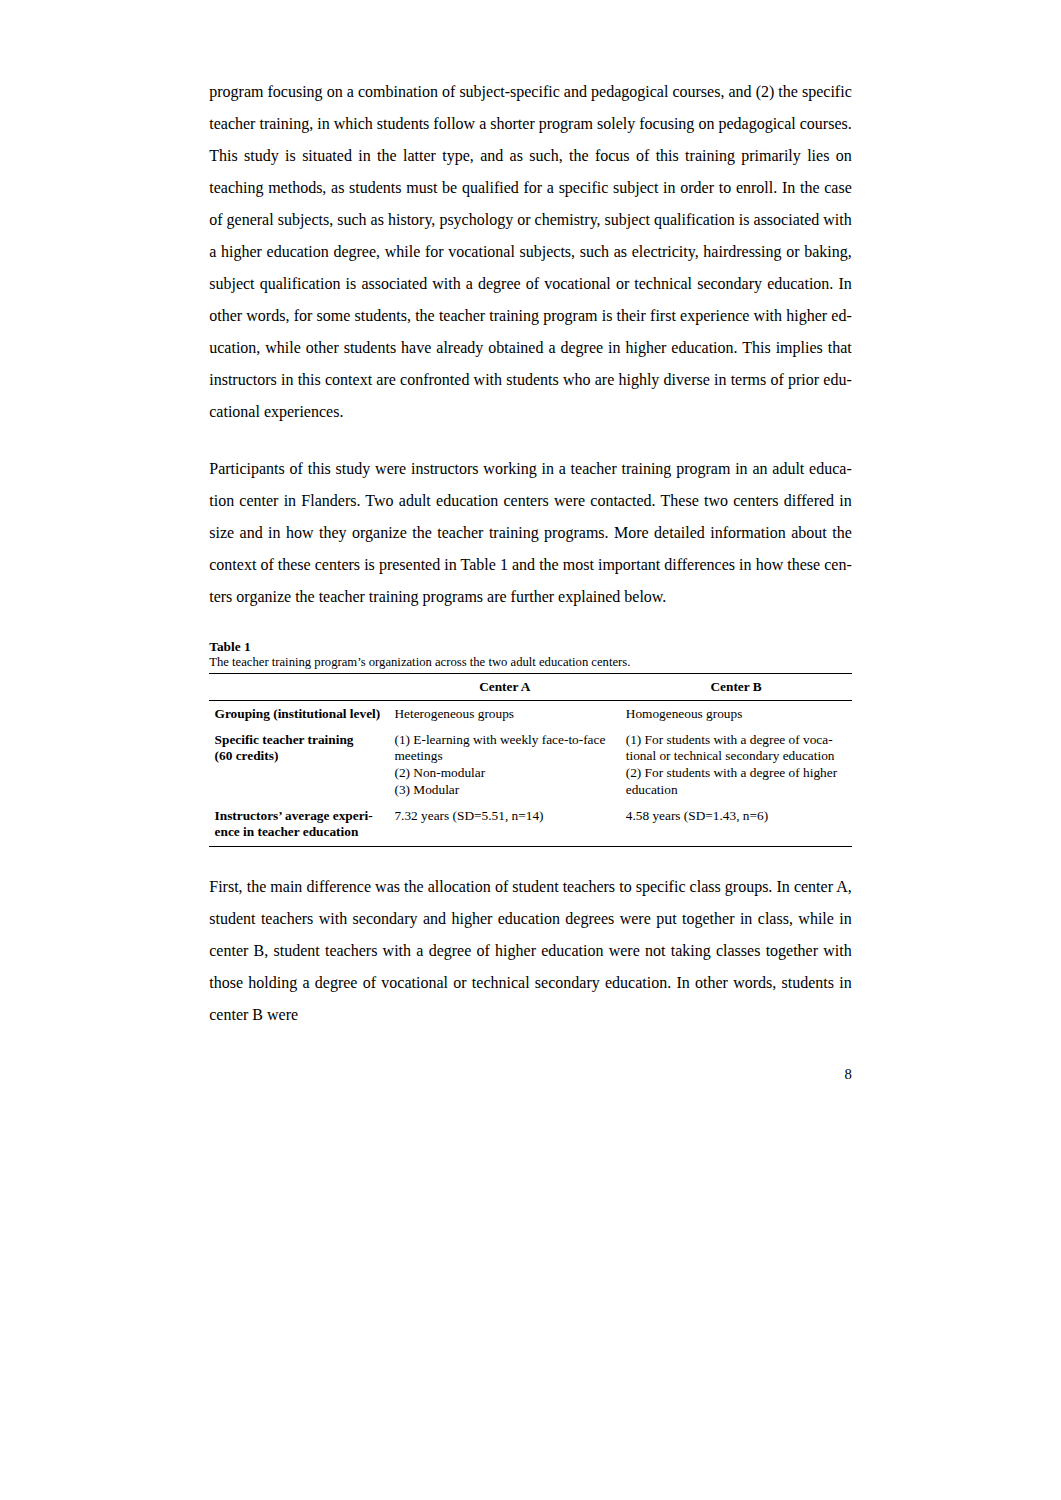program focusing on a combination of subject-specific and pedagogical courses, and (2) the specific teacher training, in which students follow a shorter program solely focusing on pedagogical courses. This study is situated in the latter type, and as such, the focus of this training primarily lies on teaching methods, as students must be qualified for a specific subject in order to enroll. In the case of general subjects, such as history, psychology or chemistry, subject qualification is associated with a higher education degree, while for vocational subjects, such as electricity, hairdressing or baking, subject qualification is associated with a degree of vocational or technical secondary education. In other words, for some students, the teacher training program is their first experience with higher education, while other students have already obtained a degree in higher education. This implies that instructors in this context are confronted with students who are highly diverse in terms of prior educational experiences.
Participants of this study were instructors working in a teacher training program in an adult education center in Flanders. Two adult education centers were contacted. These two centers differed in size and in how they organize the teacher training programs. More detailed information about the context of these centers is presented in Table 1 and the most important differences in how these centers organize the teacher training programs are further explained below.
Table 1 The teacher training program’s organization across the two adult education centers.
| | Center A | Center B |
| --- | --- | --- |
| Grouping (institutional level) | Heterogeneous groups | Homogeneous groups |
| Specific teacher training (60 credits) | (1) E-learning with weekly face-to-face meetings (2) Non-modular (3) Modular | (1) For students with a degree of vocational or technical secondary education (2) For students with a degree of higher education |
| Instructors’ average experience in teacher education | 7.32 years (SD=5.51, n=14) | 4.58 years (SD=1.43, n=6) |
First, the main difference was the allocation of student teachers to specific class groups. In center A, student teachers with secondary and higher education degrees were put together in class, while in center B, student teachers with a degree of higher education were not taking classes together with those holding a degree of vocational or technical secondary education. In other words, students in center B were
8